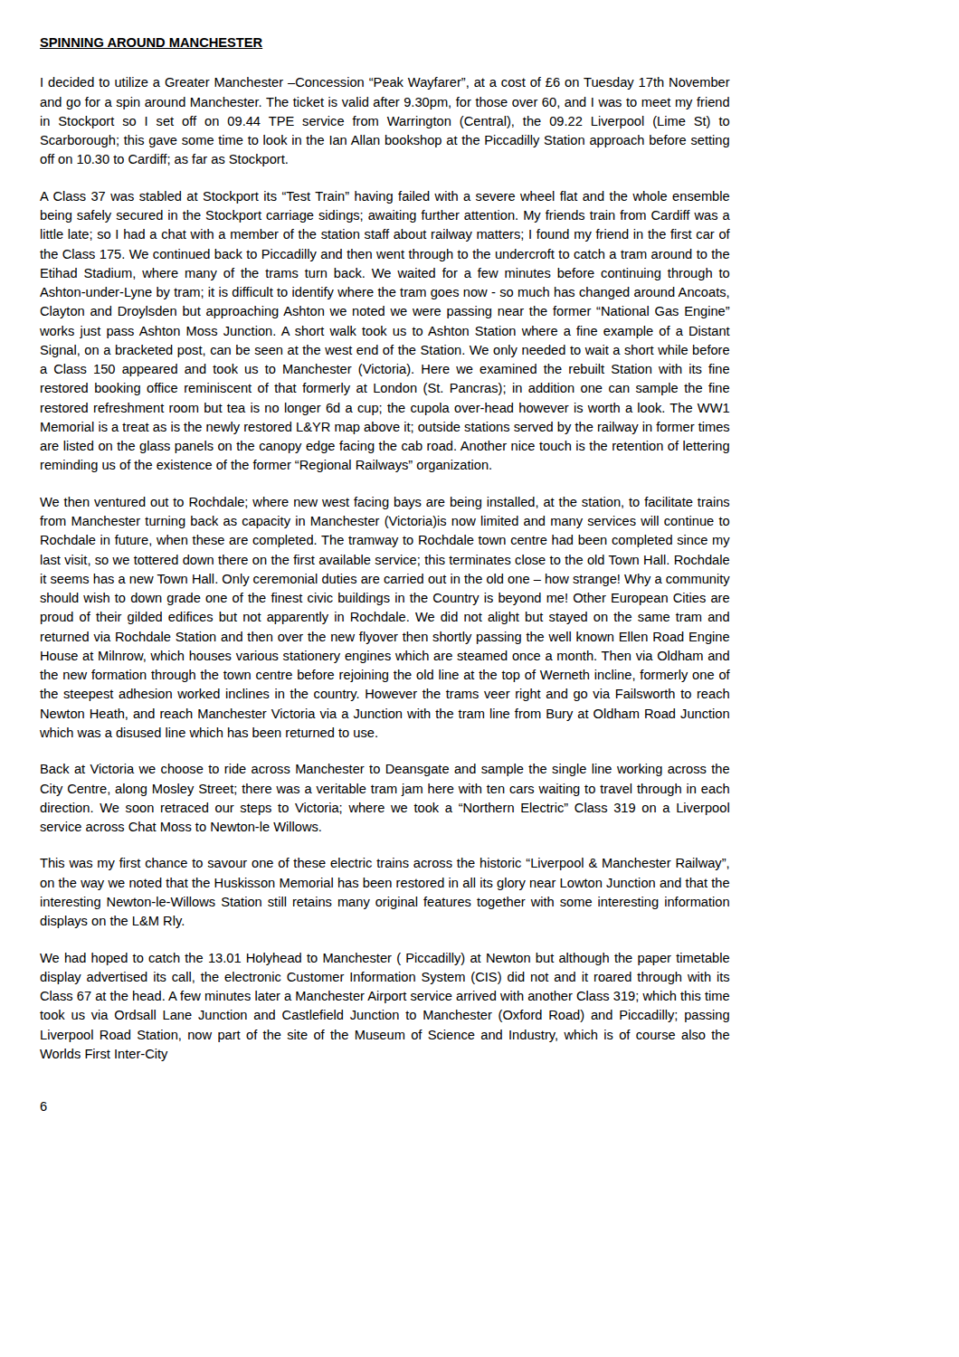Spinning Around Manchester
I decided to utilize a Greater Manchester –Concession “Peak Wayfarer”, at a cost of £6 on Tuesday 17th November and go for a spin around Manchester. The ticket is valid after 9.30pm, for those over 60, and I was to meet my friend in Stockport so I set off on 09.44 TPE service from Warrington (Central), the 09.22 Liverpool (Lime St) to Scarborough; this gave some time to look in the Ian Allan bookshop at the Piccadilly Station approach before setting off on 10.30 to Cardiff; as far as Stockport.
A Class 37 was stabled at Stockport its “Test Train” having failed with a severe wheel flat and the whole ensemble being safely secured in the Stockport carriage sidings; awaiting further attention. My friends train from Cardiff was a little late; so I had a chat with a member of the station staff about railway matters; I found my friend in the first car of the Class 175. We continued back to Piccadilly and then went through to the undercroft to catch a tram around to the Etihad Stadium, where many of the trams turn back. We waited for a few minutes before continuing through to Ashton-under-Lyne by tram; it is difficult to identify where the tram goes now - so much has changed around Ancoats, Clayton and Droylsden but approaching Ashton we noted we were passing near the former “National Gas Engine” works just pass Ashton Moss Junction. A short walk took us to Ashton Station where a fine example of a Distant Signal, on a bracketed post, can be seen at the west end of the Station. We only needed to wait a short while before a Class 150 appeared and took us to Manchester (Victoria). Here we examined the rebuilt Station with its fine restored booking office reminiscent of that formerly at London (St. Pancras); in addition one can sample the fine restored refreshment room but tea is no longer 6d a cup; the cupola over-head however is worth a look. The WW1 Memorial is a treat as is the newly restored L&YR map above it; outside stations served by the railway in former times are listed on the glass panels on the canopy edge facing the cab road. Another nice touch is the retention of lettering reminding us of the existence of the former “Regional Railways” organization.
We then ventured out to Rochdale; where new west facing bays are being installed, at the station, to facilitate trains from Manchester turning back as capacity in Manchester (Victoria)is now limited and many services will continue to Rochdale in future, when these are completed. The tramway to Rochdale town centre had been completed since my last visit, so we tottered down there on the first available service; this terminates close to the old Town Hall. Rochdale it seems has a new Town Hall. Only ceremonial duties are carried out in the old one – how strange! Why a community should wish to down grade one of the finest civic buildings in the Country is beyond me! Other European Cities are proud of their gilded edifices but not apparently in Rochdale. We did not alight but stayed on the same tram and returned via Rochdale Station and then over the new flyover then shortly passing the well known Ellen Road Engine House at Milnrow, which houses various stationery engines which are steamed once a month. Then via Oldham and the new formation through the town centre before rejoining the old line at the top of Werneth incline, formerly one of the steepest adhesion worked inclines in the country. However the trams veer right and go via Failsworth to reach Newton Heath, and reach Manchester Victoria via a Junction with the tram line from Bury at Oldham Road Junction which was a disused line which has been returned to use.
Back at Victoria we choose to ride across Manchester to Deansgate and sample the single line working across the City Centre, along Mosley Street; there was a veritable tram jam here with ten cars waiting to travel through in each direction. We soon retraced our steps to Victoria; where we took a “Northern Electric” Class 319 on a Liverpool service across Chat Moss to Newton-le Willows.
This was my first chance to savour one of these electric trains across the historic “Liverpool & Manchester Railway”, on the way we noted that the Huskisson Memorial has been restored in all its glory near Lowton Junction and that the interesting Newton-le-Willows Station still retains many original features together with some interesting information displays on the L&M Rly.
We had hoped to catch the 13.01 Holyhead to Manchester ( Piccadilly) at Newton but although the paper timetable display advertised its call, the electronic Customer Information System (CIS) did not and it roared through with its Class 67 at the head. A few minutes later a Manchester Airport service arrived with another Class 319; which this time took us via Ordsall Lane Junction and Castlefield Junction to Manchester (Oxford Road) and Piccadilly; passing Liverpool Road Station, now part of the site of the Museum of Science and Industry, which is of course also the Worlds First Inter-City
6